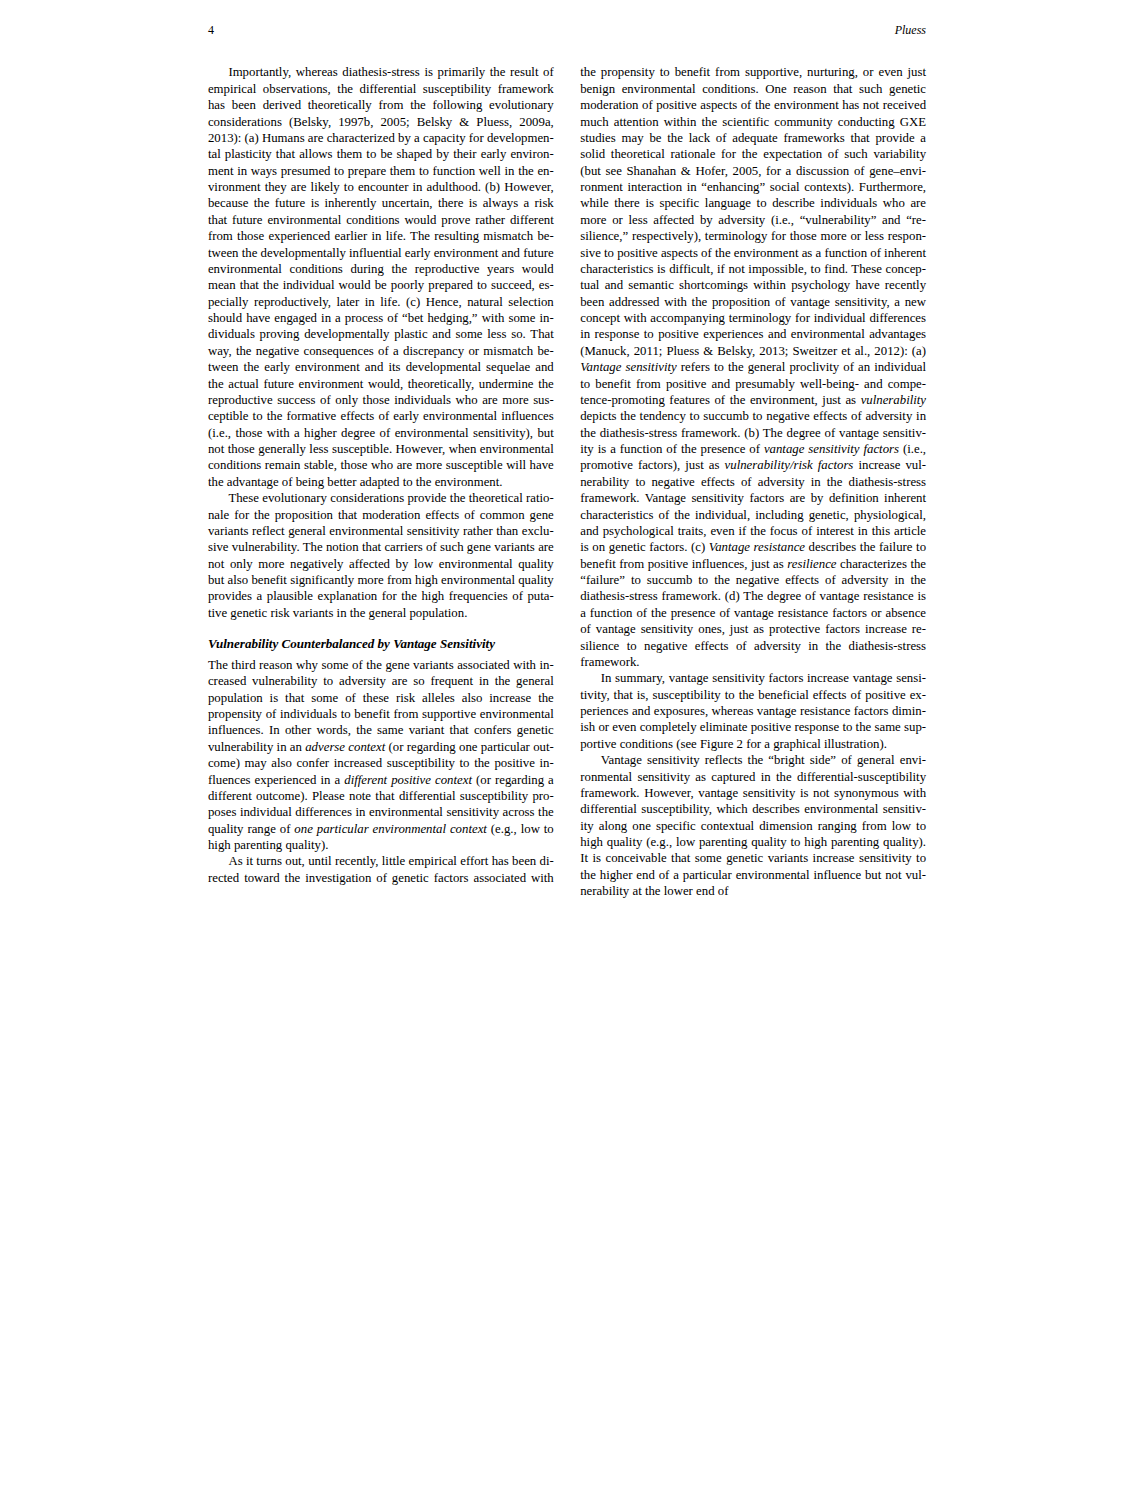4 Pluess
Importantly, whereas diathesis-stress is primarily the result of empirical observations, the differential susceptibility framework has been derived theoretically from the following evolutionary considerations (Belsky, 1997b, 2005; Belsky & Pluess, 2009a, 2013): (a) Humans are characterized by a capacity for developmental plasticity that allows them to be shaped by their early environment in ways presumed to prepare them to function well in the environment they are likely to encounter in adulthood. (b) However, because the future is inherently uncertain, there is always a risk that future environmental conditions would prove rather different from those experienced earlier in life. The resulting mismatch between the developmentally influential early environment and future environmental conditions during the reproductive years would mean that the individual would be poorly prepared to succeed, especially reproductively, later in life. (c) Hence, natural selection should have engaged in a process of “bet hedging,” with some individuals proving developmentally plastic and some less so. That way, the negative consequences of a discrepancy or mismatch between the early environment and its developmental sequelae and the actual future environment would, theoretically, undermine the reproductive success of only those individuals who are more susceptible to the formative effects of early environmental influences (i.e., those with a higher degree of environmental sensitivity), but not those generally less susceptible. However, when environmental conditions remain stable, those who are more susceptible will have the advantage of being better adapted to the environment.
These evolutionary considerations provide the theoretical rationale for the proposition that moderation effects of common gene variants reflect general environmental sensitivity rather than exclusive vulnerability. The notion that carriers of such gene variants are not only more negatively affected by low environmental quality but also benefit significantly more from high environmental quality provides a plausible explanation for the high frequencies of putative genetic risk variants in the general population.
Vulnerability Counterbalanced by Vantage Sensitivity
The third reason why some of the gene variants associated with increased vulnerability to adversity are so frequent in the general population is that some of these risk alleles also increase the propensity of individuals to benefit from supportive environmental influences. In other words, the same variant that confers genetic vulnerability in an adverse context (or regarding one particular outcome) may also confer increased susceptibility to the positive influences experienced in a different positive context (or regarding a different outcome). Please note that differential susceptibility proposes individual differences in environmental sensitivity across the quality range of one particular environmental context (e.g., low to high parenting quality).
As it turns out, until recently, little empirical effort has been directed toward the investigation of genetic factors associated with the propensity to benefit from supportive, nurturing, or even just benign environmental conditions. One reason that such genetic moderation of positive aspects of the environment has not received much attention within the scientific community conducting GXE studies may be the lack of adequate frameworks that provide a solid theoretical rationale for the expectation of such variability (but see Shanahan & Hofer, 2005, for a discussion of gene–environment interaction in “enhancing” social contexts). Furthermore, while there is specific language to describe individuals who are more or less affected by adversity (i.e., “vulnerability” and “resilience,” respectively), terminology for those more or less responsive to positive aspects of the environment as a function of inherent characteristics is difficult, if not impossible, to find. These conceptual and semantic shortcomings within psychology have recently been addressed with the proposition of vantage sensitivity, a new concept with accompanying terminology for individual differences in response to positive experiences and environmental advantages (Manuck, 2011; Pluess & Belsky, 2013; Sweitzer et al., 2012): (a) Vantage sensitivity refers to the general proclivity of an individual to benefit from positive and presumably well-being- and competence-promoting features of the environment, just as vulnerability depicts the tendency to succumb to negative effects of adversity in the diathesis-stress framework. (b) The degree of vantage sensitivity is a function of the presence of vantage sensitivity factors (i.e., promotive factors), just as vulnerability/risk factors increase vulnerability to negative effects of adversity in the diathesis-stress framework. Vantage sensitivity factors are by definition inherent characteristics of the individual, including genetic, physiological, and psychological traits, even if the focus of interest in this article is on genetic factors. (c) Vantage resistance describes the failure to benefit from positive influences, just as resilience characterizes the “failure” to succumb to the negative effects of adversity in the diathesis-stress framework. (d) The degree of vantage resistance is a function of the presence of vantage resistance factors or absence of vantage sensitivity ones, just as protective factors increase resilience to negative effects of adversity in the diathesis-stress framework.
In summary, vantage sensitivity factors increase vantage sensitivity, that is, susceptibility to the beneficial effects of positive experiences and exposures, whereas vantage resistance factors diminish or even completely eliminate positive response to the same supportive conditions (see Figure 2 for a graphical illustration).
Vantage sensitivity reflects the “bright side” of general environmental sensitivity as captured in the differential-susceptibility framework. However, vantage sensitivity is not synonymous with differential susceptibility, which describes environmental sensitivity along one specific contextual dimension ranging from low to high quality (e.g., low parenting quality to high parenting quality). It is conceivable that some genetic variants increase sensitivity to the higher end of a particular environmental influence but not vulnerability at the lower end of